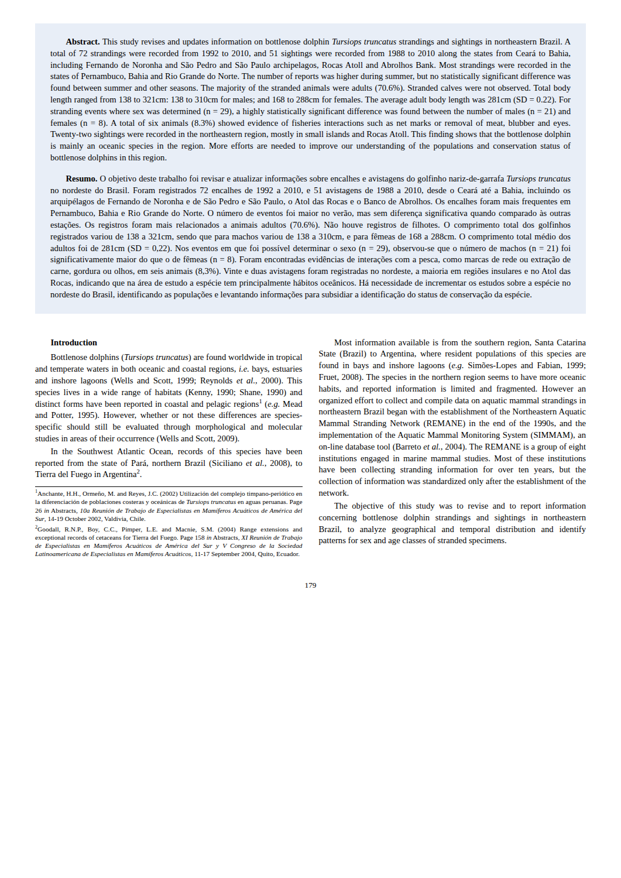Abstract. This study revises and updates information on bottlenose dolphin Tursiops truncatus strandings and sightings in northeastern Brazil. A total of 72 strandings were recorded from 1992 to 2010, and 51 sightings were recorded from 1988 to 2010 along the states from Ceará to Bahia, including Fernando de Noronha and São Pedro and São Paulo archipelagos, Rocas Atoll and Abrolhos Bank. Most strandings were recorded in the states of Pernambuco, Bahia and Rio Grande do Norte. The number of reports was higher during summer, but no statistically significant difference was found between summer and other seasons. The majority of the stranded animals were adults (70.6%). Stranded calves were not observed. Total body length ranged from 138 to 321cm: 138 to 310cm for males; and 168 to 288cm for females. The average adult body length was 281cm (SD = 0.22). For stranding events where sex was determined (n = 29), a highly statistically significant difference was found between the number of males (n = 21) and females (n = 8). A total of six animals (8.3%) showed evidence of fisheries interactions such as net marks or removal of meat, blubber and eyes. Twenty-two sightings were recorded in the northeastern region, mostly in small islands and Rocas Atoll. This finding shows that the bottlenose dolphin is mainly an oceanic species in the region. More efforts are needed to improve our understanding of the populations and conservation status of bottlenose dolphins in this region.
Resumo. O objetivo deste trabalho foi revisar e atualizar informações sobre encalhes e avistagens do golfinho nariz-de-garrafa Tursiops truncatus no nordeste do Brasil. Foram registrados 72 encalhes de 1992 a 2010, e 51 avistagens de 1988 a 2010, desde o Ceará até a Bahia, incluindo os arquipélagos de Fernando de Noronha e de São Pedro e São Paulo, o Atol das Rocas e o Banco de Abrolhos. Os encalhes foram mais frequentes em Pernambuco, Bahia e Rio Grande do Norte. O número de eventos foi maior no verão, mas sem diferença significativa quando comparado às outras estações. Os registros foram mais relacionados a animais adultos (70.6%). Não houve registros de filhotes. O comprimento total dos golfinhos registrados variou de 138 a 321cm, sendo que para machos variou de 138 a 310cm, e para fêmeas de 168 a 288cm. O comprimento total médio dos adultos foi de 281cm (SD = 0,22). Nos eventos em que foi possível determinar o sexo (n = 29), observou-se que o número de machos (n = 21) foi significativamente maior do que o de fêmeas (n = 8). Foram encontradas evidências de interações com a pesca, como marcas de rede ou extração de carne, gordura ou olhos, em seis animais (8,3%). Vinte e duas avistagens foram registradas no nordeste, a maioria em regiões insulares e no Atol das Rocas, indicando que na área de estudo a espécie tem principalmente hábitos oceânicos. Há necessidade de incrementar os estudos sobre a espécie no nordeste do Brasil, identificando as populações e levantando informações para subsidiar a identificação do status de conservação da espécie.
Introduction
Bottlenose dolphins (Tursiops truncatus) are found worldwide in tropical and temperate waters in both oceanic and coastal regions, i.e. bays, estuaries and inshore lagoons (Wells and Scott, 1999; Reynolds et al., 2000). This species lives in a wide range of habitats (Kenny, 1990; Shane, 1990) and distinct forms have been reported in coastal and pelagic regions1 (e.g. Mead and Potter, 1995). However, whether or not these differences are species-specific should still be evaluated through morphological and molecular studies in areas of their occurrence (Wells and Scott, 2009).
In the Southwest Atlantic Ocean, records of this species have been reported from the state of Pará, northern Brazil (Siciliano et al., 2008), to Tierra del Fuego in Argentina2.
1Anchante, H.H., Ormeño, M. and Reyes, J.C. (2002) Utilización del complejo timpano-periótico en la diferenciación de poblaciones costeras y oceánicas de Tursiops truncatus en aguas peruanas. Page 26 in Abstracts, 10a Reunión de Trabajo de Especialistas en Mamíferos Acuáticos de América del Sur, 14-19 October 2002, Valdivia, Chile.
2Goodall, R.N.P., Boy, C.C., Pimper, L.E. and Macnie, S.M. (2004) Range extensions and exceptional records of cetaceans for Tierra del Fuego. Page 158 in Abstracts, XI Reunión de Trabajo de Especialistas en Mamíferos Acuáticos de América del Sur y V Congreso de la Sociedad Latinoamericana de Especialistas en Mamíferos Acuáticos, 11-17 September 2004, Quito, Ecuador.
Most information available is from the southern region, Santa Catarina State (Brazil) to Argentina, where resident populations of this species are found in bays and inshore lagoons (e.g. Simões-Lopes and Fabian, 1999; Fruet, 2008). The species in the northern region seems to have more oceanic habits, and reported information is limited and fragmented. However an organized effort to collect and compile data on aquatic mammal strandings in northeastern Brazil began with the establishment of the Northeastern Aquatic Mammal Stranding Network (REMANE) in the end of the 1990s, and the implementation of the Aquatic Mammal Monitoring System (SIMMAM), an on-line database tool (Barreto et al., 2004). The REMANE is a group of eight institutions engaged in marine mammal studies. Most of these institutions have been collecting stranding information for over ten years, but the collection of information was standardized only after the establishment of the network.
The objective of this study was to revise and to report information concerning bottlenose dolphin strandings and sightings in northeastern Brazil, to analyze geographical and temporal distribution and identify patterns for sex and age classes of stranded specimens.
179